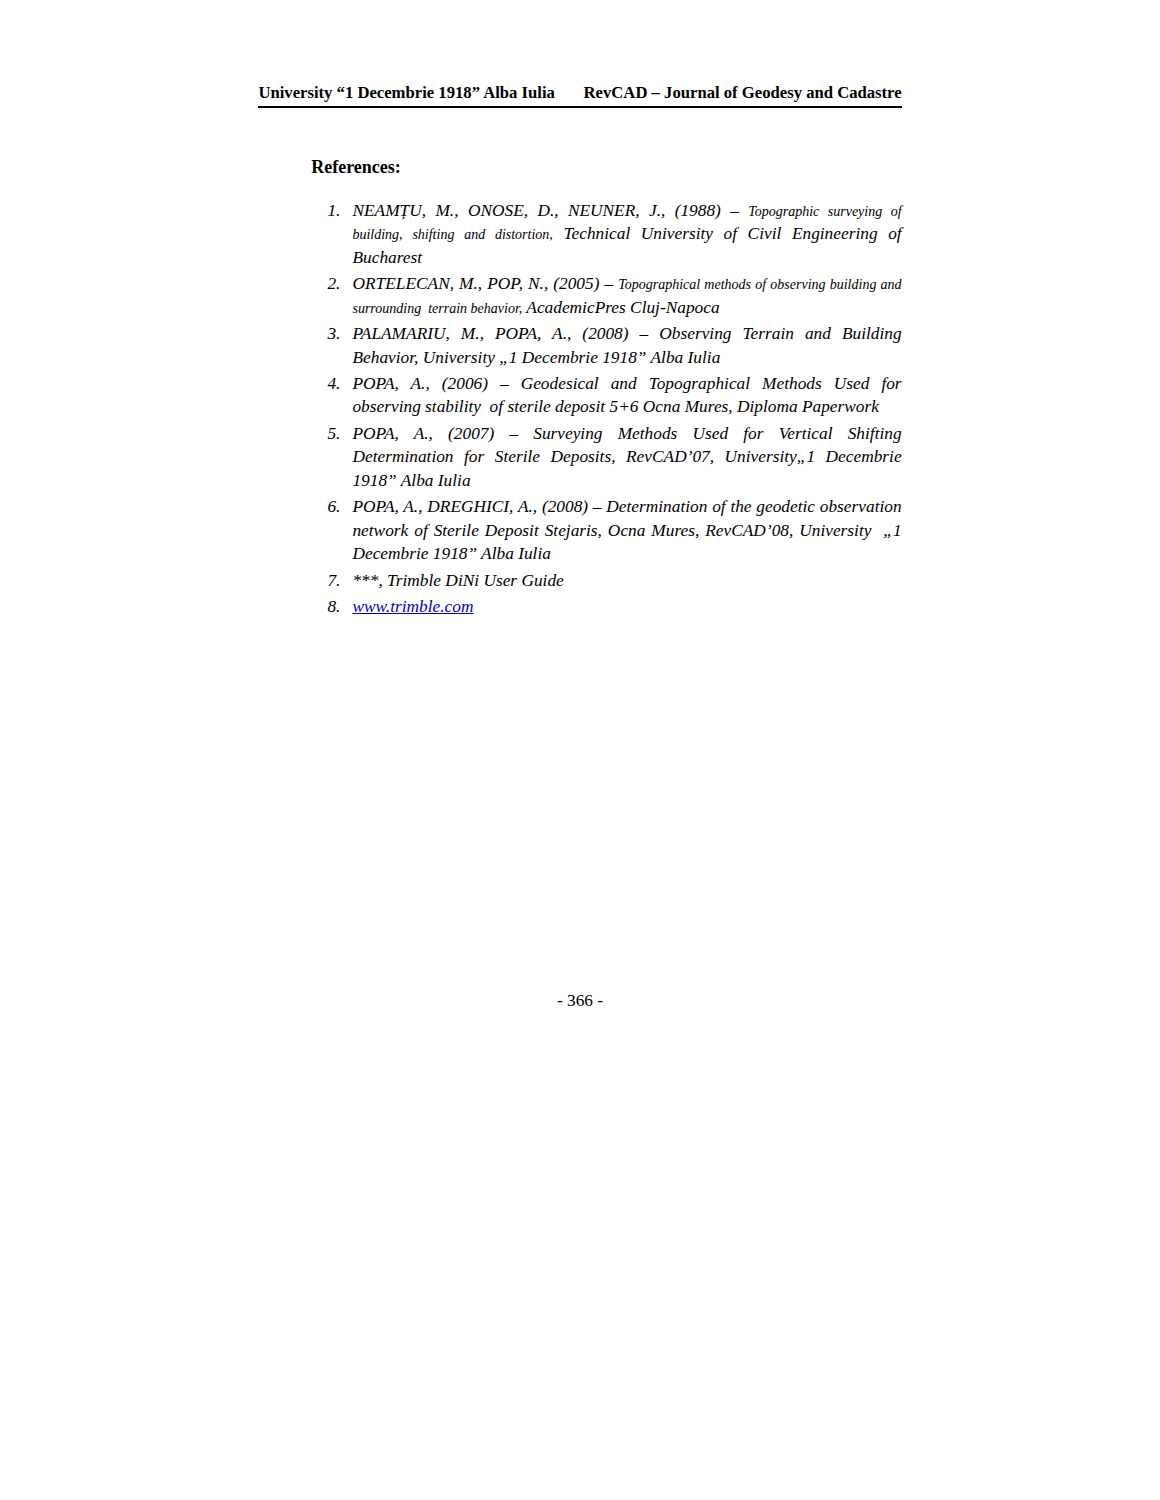University “1 Decembrie 1918” Alba Iulia RevCAD – Journal of Geodesy and Cadastre
References:
NEAMȚU, M., ONOSE, D., NEUNER, J., (1988) – Topographic surveying of building, shifting and distortion, Technical University of Civil Engineering of Bucharest
ORTELECAN, M., POP, N., (2005) – Topographical methods of observing building and surrounding terrain behavior, AcademicPres Cluj-Napoca
PALAMARIU, M., POPA, A., (2008) – Observing Terrain and Building Behavior, University „1 Decembrie 1918” Alba Iulia
POPA, A., (2006) – Geodesical and Topographical Methods Used for observing stability of sterile deposit 5+6 Ocna Mures, Diploma Paperwork
POPA, A., (2007) – Surveying Methods Used for Vertical Shifting Determination for Sterile Deposits, RevCAD’07, University„1 Decembrie 1918” Alba Iulia
POPA, A., DREGHICI, A., (2008) – Determination of the geodetic observation network of Sterile Deposit Stejaris, Ocna Mures, RevCAD’08, University „1 Decembrie 1918” Alba Iulia
***, Trimble DiNi User Guide
www.trimble.com
- 366 -